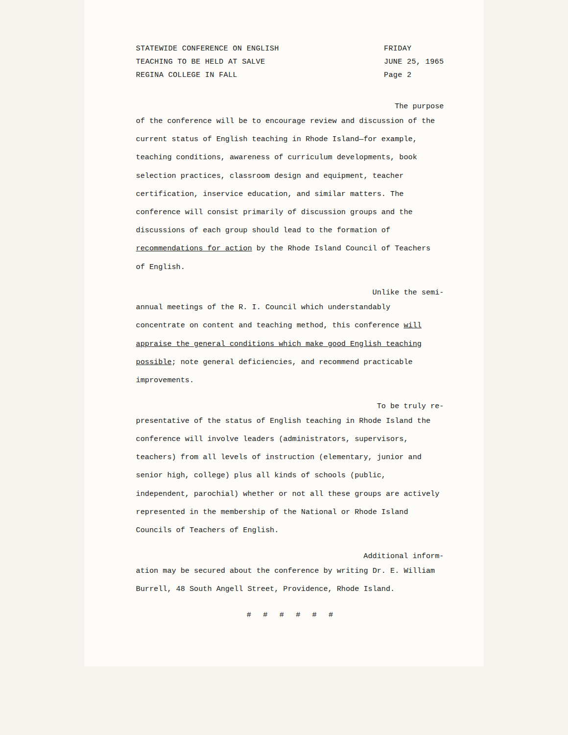Statewide Conference on English
Teaching to be Held at Salve
Regina College in Fall
Friday
June 25, 1965
Page 2
The purpose
of the conference will be to encourage review and discussion of the current status of English teaching in Rhode Island—for example, teaching conditions, awareness of curriculum developments, book selection practices, classroom design and equipment, teacher certification, inservice education, and similar matters. The conference will consist primarily of discussion groups and the discussions of each group should lead to the formation of recommendations for action by the Rhode Island Council of Teachers of English.
Unlike the semi-
annual meetings of the R. I. Council which understandably concentrate on content and teaching method, this conference will appraise the general conditions which make good English teaching possible; note general deficiencies, and recommend practicable improvements.
To be truly re-
presentative of the status of English teaching in Rhode Island the conference will involve leaders (administrators, supervisors, teachers) from all levels of instruction (elementary, junior and senior high, college) plus all kinds of schools (public, independent, parochial) whether or not all these groups are actively represented in the membership of the National or Rhode Island Councils of Teachers of English.
Additional inform-
ation may be secured about the conference by writing Dr. E. William Burrell, 48 South Angell Street, Providence, Rhode Island.
######